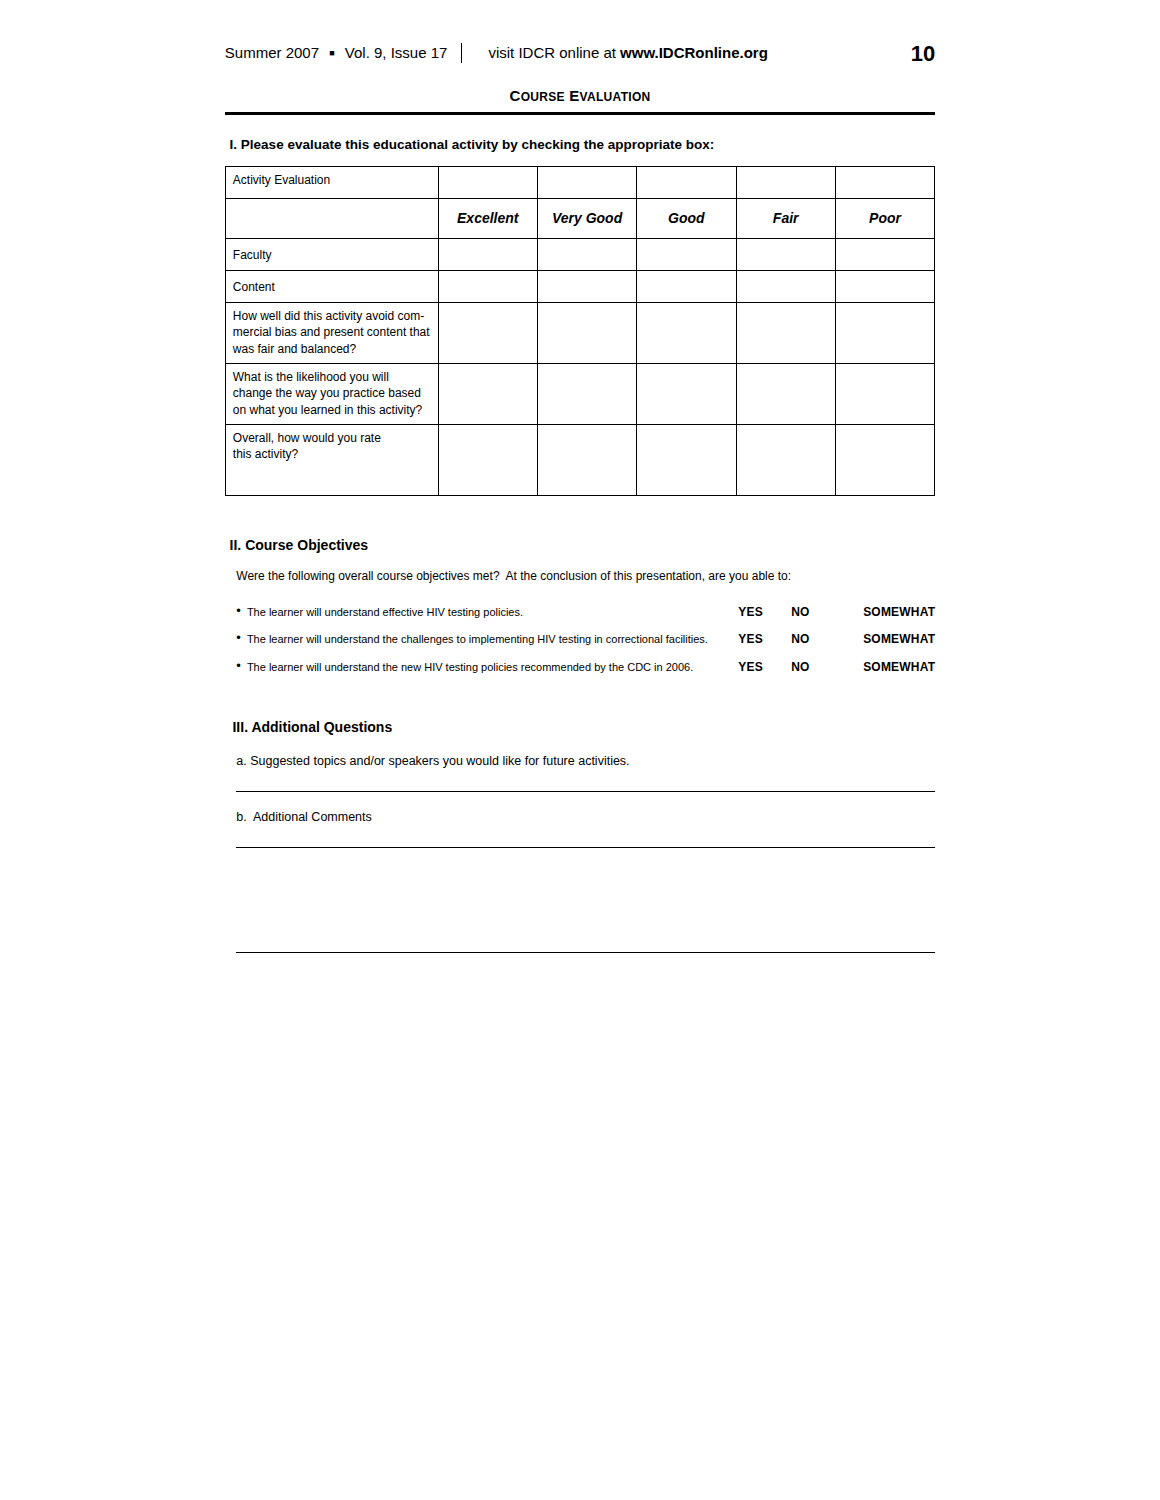Summer 2007 ■ Vol. 9, Issue 17
visit IDCR online at www.IDCRonline.org
10
COURSE EVALUATION
I. Please evaluate this educational activity by checking the appropriate box:
| Activity Evaluation | | | | | |
| | Excellent | Very Good | Good | Fair | Poor |
| Faculty | | | | | |
| Content | | | | | |
| How well did this activity avoid com- mercial bias and present content that was fair and balanced? | | | | | |
| What is the likelihood you will change the way you practice based on what you learned in this activity? | | | | | |
| Overall, how would you rate this activity? | | | | | |
II. Course Objectives
Were the following overall course objectives met? At the conclusion of this presentation, are you able to:
• The learner will understand effective HIV testing policies. YES NO SOMEWHAT
• The learner will understand the challenges to implementing HIV testing in correctional facilities. YES NO SOMEWHAT
• The learner will understand the new HIV testing policies recommended by the CDC in 2006. YES NO SOMEWHAT
III. Additional Questions
a. Suggested topics and/or speakers you would like for future activities.
b. Additional Comments